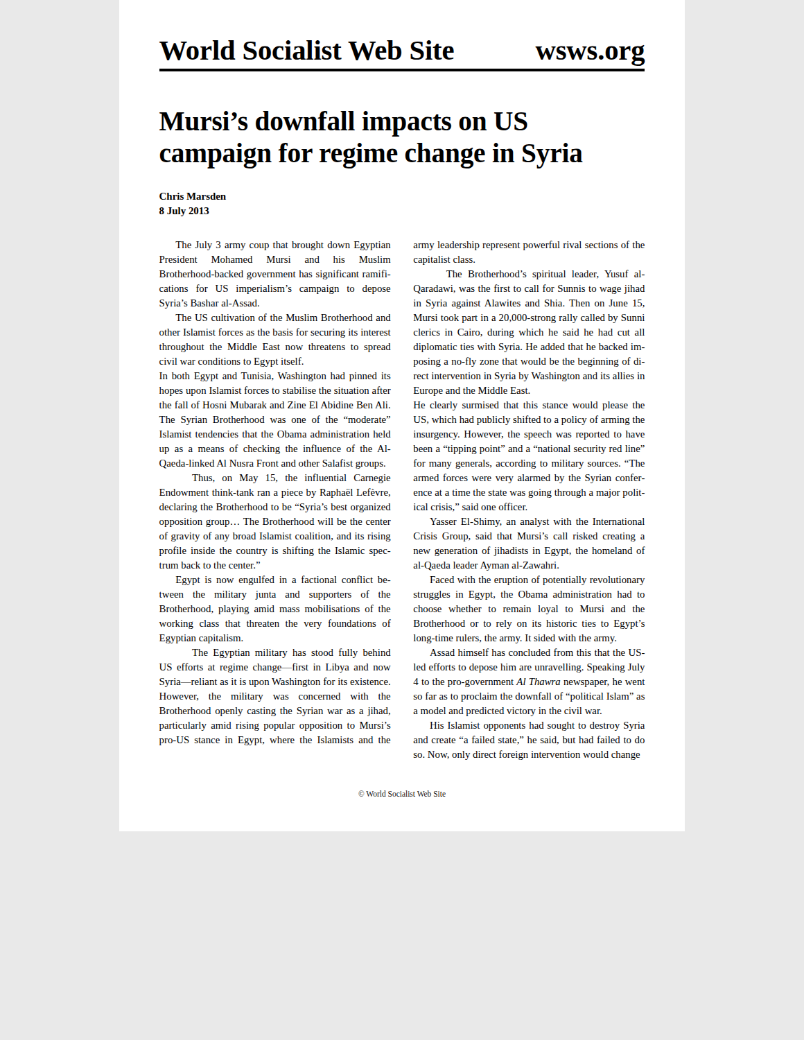World Socialist Web Site wsws.org
Mursi’s downfall impacts on US campaign for regime change in Syria
Chris Marsden 8 July 2013
The July 3 army coup that brought down Egyptian President Mohamed Mursi and his Muslim Brotherhood-backed government has significant ramifications for US imperialism’s campaign to depose Syria’s Bashar al-Assad.
The US cultivation of the Muslim Brotherhood and other Islamist forces as the basis for securing its interest throughout the Middle East now threatens to spread civil war conditions to Egypt itself.
In both Egypt and Tunisia, Washington had pinned its hopes upon Islamist forces to stabilise the situation after the fall of Hosni Mubarak and Zine El Abidine Ben Ali. The Syrian Brotherhood was one of the “moderate” Islamist tendencies that the Obama administration held up as a means of checking the influence of the Al-Qaeda-linked Al Nusra Front and other Salafist groups.
Thus, on May 15, the influential Carnegie Endowment think-tank ran a piece by Raphaël Lefèvre, declaring the Brotherhood to be “Syria’s best organized opposition group… The Brotherhood will be the center of gravity of any broad Islamist coalition, and its rising profile inside the country is shifting the Islamic spectrum back to the center.”
Egypt is now engulfed in a factional conflict between the military junta and supporters of the Brotherhood, playing amid mass mobilisations of the working class that threaten the very foundations of Egyptian capitalism.
The Egyptian military has stood fully behind US efforts at regime change—first in Libya and now Syria—reliant as it is upon Washington for its existence. However, the military was concerned with the Brotherhood openly casting the Syrian war as a jihad, particularly amid rising popular opposition to Mursi’s pro-US stance in Egypt, where the Islamists and the army leadership represent powerful rival sections of the capitalist class.
The Brotherhood’s spiritual leader, Yusuf al-Qaradawi, was the first to call for Sunnis to wage jihad in Syria against Alawites and Shia. Then on June 15, Mursi took part in a 20,000-strong rally called by Sunni clerics in Cairo, during which he said he had cut all diplomatic ties with Syria. He added that he backed imposing a no-fly zone that would be the beginning of direct intervention in Syria by Washington and its allies in Europe and the Middle East.
He clearly surmised that this stance would please the US, which had publicly shifted to a policy of arming the insurgency. However, the speech was reported to have been a “tipping point” and a “national security red line” for many generals, according to military sources. “The armed forces were very alarmed by the Syrian conference at a time the state was going through a major political crisis,” said one officer.
Yasser El-Shimy, an analyst with the International Crisis Group, said that Mursi’s call risked creating a new generation of jihadists in Egypt, the homeland of al-Qaeda leader Ayman al-Zawahri.
Faced with the eruption of potentially revolutionary struggles in Egypt, the Obama administration had to choose whether to remain loyal to Mursi and the Brotherhood or to rely on its historic ties to Egypt’s long-time rulers, the army. It sided with the army.
Assad himself has concluded from this that the US-led efforts to depose him are unravelling. Speaking July 4 to the pro-government Al Thawra newspaper, he went so far as to proclaim the downfall of “political Islam” as a model and predicted victory in the civil war.
His Islamist opponents had sought to destroy Syria and create “a failed state,” he said, but had failed to do so. Now, only direct foreign intervention would change
© World Socialist Web Site